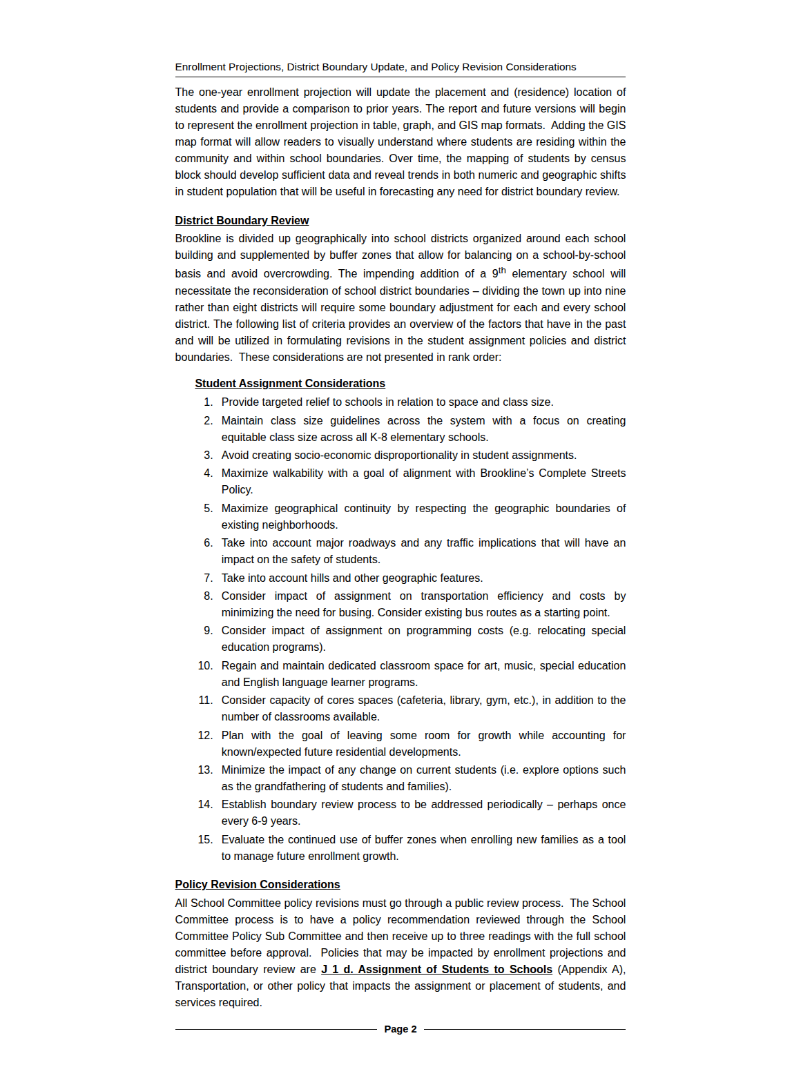Enrollment Projections, District Boundary Update, and Policy Revision Considerations
The one-year enrollment projection will update the placement and (residence) location of students and provide a comparison to prior years. The report and future versions will begin to represent the enrollment projection in table, graph, and GIS map formats. Adding the GIS map format will allow readers to visually understand where students are residing within the community and within school boundaries. Over time, the mapping of students by census block should develop sufficient data and reveal trends in both numeric and geographic shifts in student population that will be useful in forecasting any need for district boundary review.
District Boundary Review
Brookline is divided up geographically into school districts organized around each school building and supplemented by buffer zones that allow for balancing on a school-by-school basis and avoid overcrowding. The impending addition of a 9th elementary school will necessitate the reconsideration of school district boundaries – dividing the town up into nine rather than eight districts will require some boundary adjustment for each and every school district. The following list of criteria provides an overview of the factors that have in the past and will be utilized in formulating revisions in the student assignment policies and district boundaries. These considerations are not presented in rank order:
Student Assignment Considerations
Provide targeted relief to schools in relation to space and class size.
Maintain class size guidelines across the system with a focus on creating equitable class size across all K-8 elementary schools.
Avoid creating socio-economic disproportionality in student assignments.
Maximize walkability with a goal of alignment with Brookline’s Complete Streets Policy.
Maximize geographical continuity by respecting the geographic boundaries of existing neighborhoods.
Take into account major roadways and any traffic implications that will have an impact on the safety of students.
Take into account hills and other geographic features.
Consider impact of assignment on transportation efficiency and costs by minimizing the need for busing. Consider existing bus routes as a starting point.
Consider impact of assignment on programming costs (e.g. relocating special education programs).
Regain and maintain dedicated classroom space for art, music, special education and English language learner programs.
Consider capacity of cores spaces (cafeteria, library, gym, etc.), in addition to the number of classrooms available.
Plan with the goal of leaving some room for growth while accounting for known/expected future residential developments.
Minimize the impact of any change on current students (i.e. explore options such as the grandfathering of students and families).
Establish boundary review process to be addressed periodically – perhaps once every 6-9 years.
Evaluate the continued use of buffer zones when enrolling new families as a tool to manage future enrollment growth.
Policy Revision Considerations
All School Committee policy revisions must go through a public review process. The School Committee process is to have a policy recommendation reviewed through the School Committee Policy Sub Committee and then receive up to three readings with the full school committee before approval. Policies that may be impacted by enrollment projections and district boundary review are J 1 d. Assignment of Students to Schools (Appendix A), Transportation, or other policy that impacts the assignment or placement of students, and services required.
Page 2